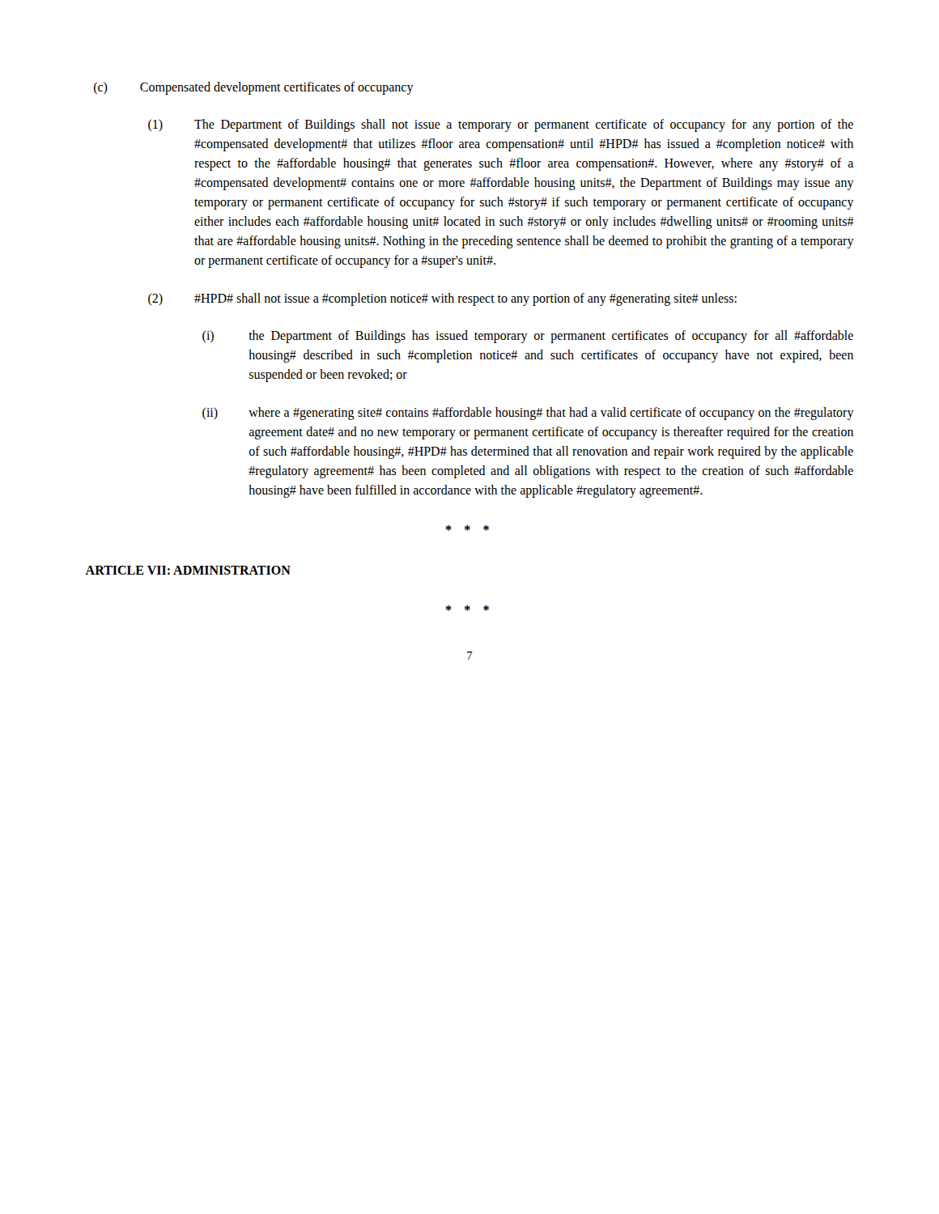(c)
Compensated development certificates of occupancy
(1)
The Department of Buildings shall not issue a temporary or permanent certificate of occupancy for any portion of the #compensated development# that utilizes #floor area compensation# until #HPD# has issued a #completion notice# with respect to the #affordable housing# that generates such #floor area compensation#. However, where any #story# of a #compensated development# contains one or more #affordable housing units#, the Department of Buildings may issue any temporary or permanent certificate of occupancy for such #story# if such temporary or permanent certificate of occupancy either includes each #affordable housing unit# located in such #story# or only includes #dwelling units# or #rooming units# that are #affordable housing units#. Nothing in the preceding sentence shall be deemed to prohibit the granting of a temporary or permanent certificate of occupancy for a #super's unit#.
(2)
#HPD# shall not issue a #completion notice# with respect to any portion of any #generating site# unless:
(i)
the Department of Buildings has issued temporary or permanent certificates of occupancy for all #affordable housing# described in such #completion notice# and such certificates of occupancy have not expired, been suspended or been revoked; or
(ii)
where a #generating site# contains #affordable housing# that had a valid certificate of occupancy on the #regulatory agreement date# and no new temporary or permanent certificate of occupancy is thereafter required for the creation of such #affordable housing#, #HPD# has determined that all renovation and repair work required by the applicable #regulatory agreement# has been completed and all obligations with respect to the creation of such #affordable housing# have been fulfilled in accordance with the applicable #regulatory agreement#.
* * *
ARTICLE VII: ADMINISTRATION
* * *
7